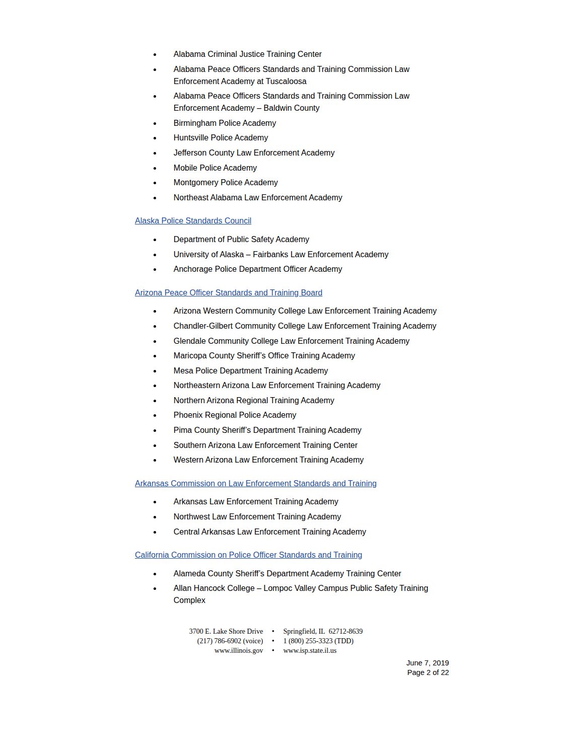Alabama Criminal Justice Training Center
Alabama Peace Officers Standards and Training Commission Law Enforcement Academy at Tuscaloosa
Alabama Peace Officers Standards and Training Commission Law Enforcement Academy – Baldwin County
Birmingham Police Academy
Huntsville Police Academy
Jefferson County Law Enforcement Academy
Mobile Police Academy
Montgomery Police Academy
Northeast Alabama Law Enforcement Academy
Alaska Police Standards Council
Department of Public Safety Academy
University of Alaska – Fairbanks Law Enforcement Academy
Anchorage Police Department Officer Academy
Arizona Peace Officer Standards and Training Board
Arizona Western Community College Law Enforcement Training Academy
Chandler-Gilbert Community College Law Enforcement Training Academy
Glendale Community College Law Enforcement Training Academy
Maricopa County Sheriff’s Office Training Academy
Mesa Police Department Training Academy
Northeastern Arizona Law Enforcement Training Academy
Northern Arizona Regional Training Academy
Phoenix Regional Police Academy
Pima County Sheriff’s Department Training Academy
Southern Arizona Law Enforcement Training Center
Western Arizona Law Enforcement Training Academy
Arkansas Commission on Law Enforcement Standards and Training
Arkansas Law Enforcement Training Academy
Northwest Law Enforcement Training Academy
Central Arkansas Law Enforcement Training Academy
California Commission on Police Officer Standards and Training
Alameda County Sheriff’s Department Academy Training Center
Allan Hancock College – Lompoc Valley Campus Public Safety Training Complex
| 3700 E. Lake Shore Drive | • | Springfield, IL 62712-8639 |
| (217) 786-6902 (voice) | • | 1 (800) 255-3323 (TDD) |
| www.illinois.gov | • | www.isp.state.il.us |
June 7, 2019
Page 2 of 22